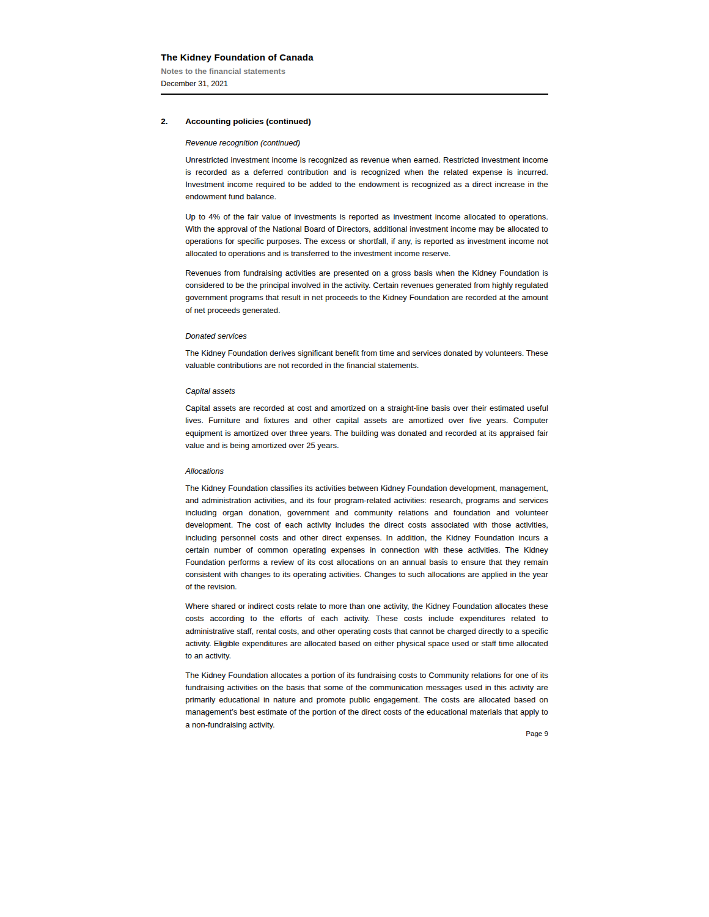The Kidney Foundation of Canada
Notes to the financial statements
December 31, 2021
2. Accounting policies (continued)
Revenue recognition (continued)
Unrestricted investment income is recognized as revenue when earned. Restricted investment income is recorded as a deferred contribution and is recognized when the related expense is incurred. Investment income required to be added to the endowment is recognized as a direct increase in the endowment fund balance.
Up to 4% of the fair value of investments is reported as investment income allocated to operations. With the approval of the National Board of Directors, additional investment income may be allocated to operations for specific purposes. The excess or shortfall, if any, is reported as investment income not allocated to operations and is transferred to the investment income reserve.
Revenues from fundraising activities are presented on a gross basis when the Kidney Foundation is considered to be the principal involved in the activity. Certain revenues generated from highly regulated government programs that result in net proceeds to the Kidney Foundation are recorded at the amount of net proceeds generated.
Donated services
The Kidney Foundation derives significant benefit from time and services donated by volunteers. These valuable contributions are not recorded in the financial statements.
Capital assets
Capital assets are recorded at cost and amortized on a straight-line basis over their estimated useful lives. Furniture and fixtures and other capital assets are amortized over five years. Computer equipment is amortized over three years. The building was donated and recorded at its appraised fair value and is being amortized over 25 years.
Allocations
The Kidney Foundation classifies its activities between Kidney Foundation development, management, and administration activities, and its four program-related activities: research, programs and services including organ donation, government and community relations and foundation and volunteer development. The cost of each activity includes the direct costs associated with those activities, including personnel costs and other direct expenses. In addition, the Kidney Foundation incurs a certain number of common operating expenses in connection with these activities. The Kidney Foundation performs a review of its cost allocations on an annual basis to ensure that they remain consistent with changes to its operating activities. Changes to such allocations are applied in the year of the revision.
Where shared or indirect costs relate to more than one activity, the Kidney Foundation allocates these costs according to the efforts of each activity. These costs include expenditures related to administrative staff, rental costs, and other operating costs that cannot be charged directly to a specific activity. Eligible expenditures are allocated based on either physical space used or staff time allocated to an activity.
The Kidney Foundation allocates a portion of its fundraising costs to Community relations for one of its fundraising activities on the basis that some of the communication messages used in this activity are primarily educational in nature and promote public engagement. The costs are allocated based on management’s best estimate of the portion of the direct costs of the educational materials that apply to a non-fundraising activity.
Page 9